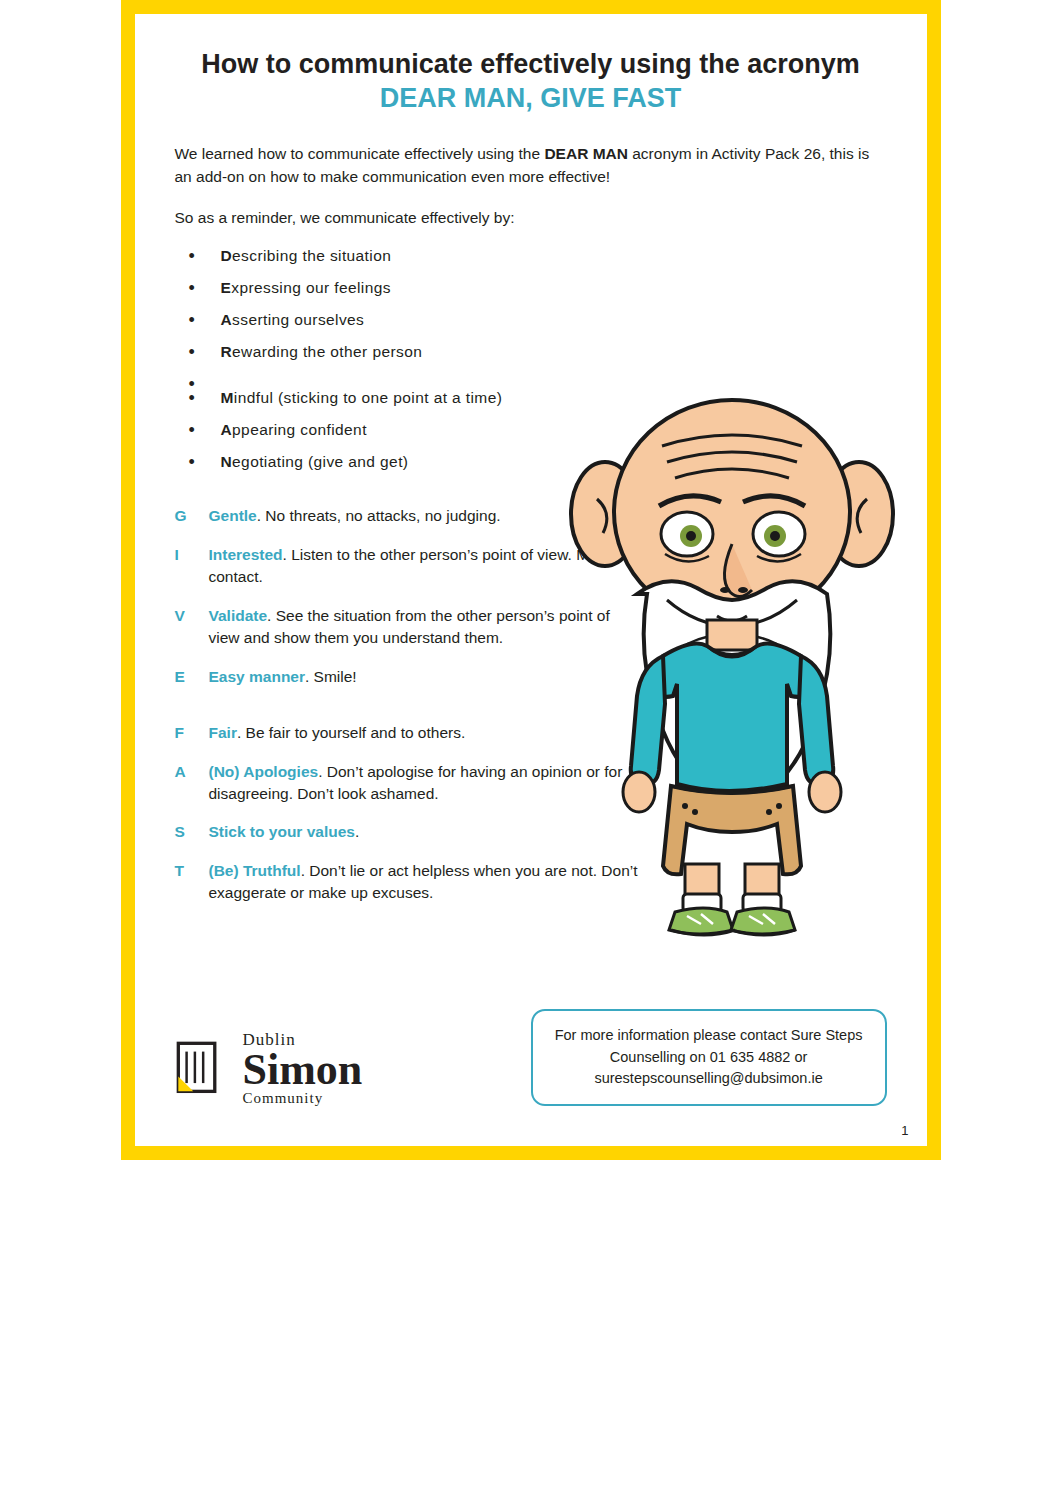How to communicate effectively using the acronym
DEAR MAN, GIVE FAST
We learned how to communicate effectively using the DEAR MAN acronym in Activity Pack 26, this is an add-on on how to make communication even more effective!
So as a reminder, we communicate effectively by:
Describing the situation
Expressing our feelings
Asserting ourselves
Rewarding the other person
Mindful (sticking to one point at a time)
Appearing confident
Negotiating (give and get)
G
Gentle. No threats, no attacks, no judging.
I
Interested. Listen to the other person’s point of view. Make eye contact.
V
Validate. See the situation from the other person’s point of view and show them you understand them.
E
Easy manner. Smile!
F
Fair. Be fair to yourself and to others.
A
(No) Apologies. Don’t apologise for having an opinion or for disagreeing. Don’t look ashamed.
S
Stick to your values.
T
(Be) Truthful. Don’t lie or act helpless when you are not. Don’t exaggerate or make up excuses.
Dublin
Simon
Community
For more information please contact Sure Steps
Counselling on 01 635 4882 or
surestepscounselling@dubsimon.ie
1